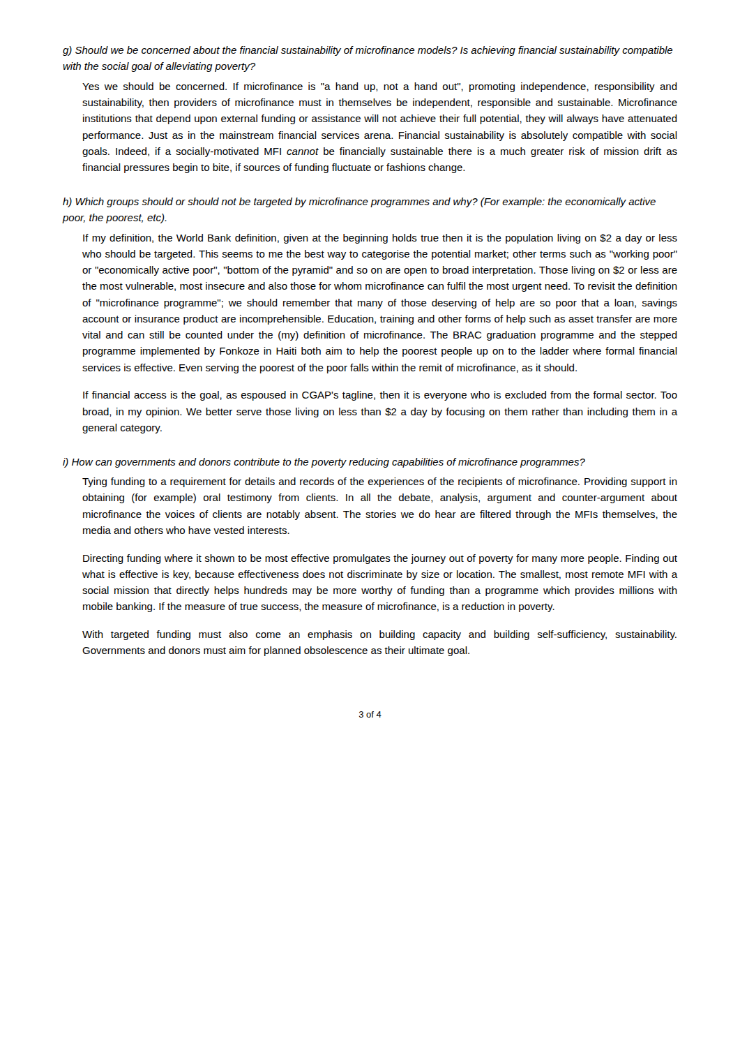g) Should we be concerned about the financial sustainability of microfinance models? Is achieving financial sustainability compatible with the social goal of alleviating poverty?
Yes we should be concerned. If microfinance is "a hand up, not a hand out", promoting independence, responsibility and sustainability, then providers of microfinance must in themselves be independent, responsible and sustainable. Microfinance institutions that depend upon external funding or assistance will not achieve their full potential, they will always have attenuated performance. Just as in the mainstream financial services arena. Financial sustainability is absolutely compatible with social goals. Indeed, if a socially-motivated MFI cannot be financially sustainable there is a much greater risk of mission drift as financial pressures begin to bite, if sources of funding fluctuate or fashions change.
h) Which groups should or should not be targeted by microfinance programmes and why? (For example: the economically active poor, the poorest, etc).
If my definition, the World Bank definition, given at the beginning holds true then it is the population living on $2 a day or less who should be targeted. This seems to me the best way to categorise the potential market; other terms such as "working poor" or "economically active poor", "bottom of the pyramid" and so on are open to broad interpretation. Those living on $2 or less are the most vulnerable, most insecure and also those for whom microfinance can fulfil the most urgent need. To revisit the definition of "microfinance programme"; we should remember that many of those deserving of help are so poor that a loan, savings account or insurance product are incomprehensible. Education, training and other forms of help such as asset transfer are more vital and can still be counted under the (my) definition of microfinance. The BRAC graduation programme and the stepped programme implemented by Fonkoze in Haiti both aim to help the poorest people up on to the ladder where formal financial services is effective. Even serving the poorest of the poor falls within the remit of microfinance, as it should.
If financial access is the goal, as espoused in CGAP's tagline, then it is everyone who is excluded from the formal sector. Too broad, in my opinion. We better serve those living on less than $2 a day by focusing on them rather than including them in a general category.
i) How can governments and donors contribute to the poverty reducing capabilities of microfinance programmes?
Tying funding to a requirement for details and records of the experiences of the recipients of microfinance. Providing support in obtaining (for example) oral testimony from clients. In all the debate, analysis, argument and counter-argument about microfinance the voices of clients are notably absent. The stories we do hear are filtered through the MFIs themselves, the media and others who have vested interests.
Directing funding where it shown to be most effective promulgates the journey out of poverty for many more people. Finding out what is effective is key, because effectiveness does not discriminate by size or location. The smallest, most remote MFI with a social mission that directly helps hundreds may be more worthy of funding than a programme which provides millions with mobile banking. If the measure of true success, the measure of microfinance, is a reduction in poverty.
With targeted funding must also come an emphasis on building capacity and building self-sufficiency, sustainability. Governments and donors must aim for planned obsolescence as their ultimate goal.
3 of 4